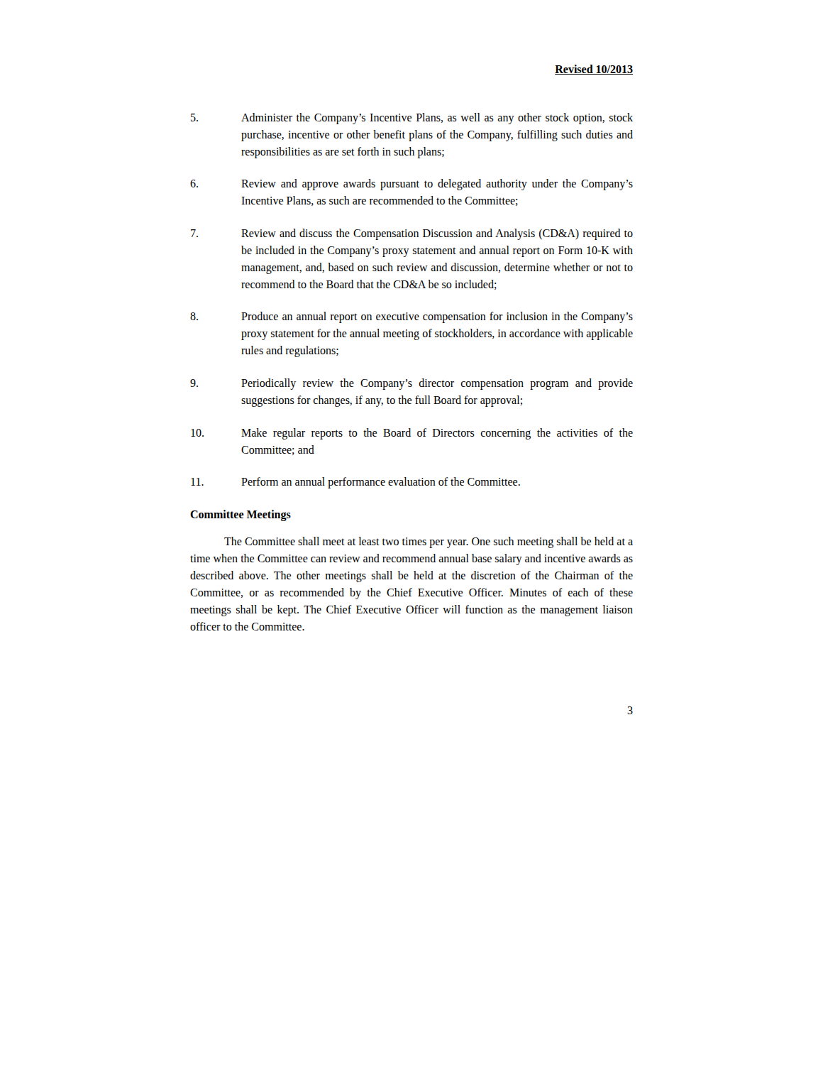Revised 10/2013
5. Administer the Company’s Incentive Plans, as well as any other stock option, stock purchase, incentive or other benefit plans of the Company, fulfilling such duties and responsibilities as are set forth in such plans;
6. Review and approve awards pursuant to delegated authority under the Company’s Incentive Plans, as such are recommended to the Committee;
7. Review and discuss the Compensation Discussion and Analysis (CD&A) required to be included in the Company’s proxy statement and annual report on Form 10-K with management, and, based on such review and discussion, determine whether or not to recommend to the Board that the CD&A be so included;
8. Produce an annual report on executive compensation for inclusion in the Company’s proxy statement for the annual meeting of stockholders, in accordance with applicable rules and regulations;
9. Periodically review the Company’s director compensation program and provide suggestions for changes, if any, to the full Board for approval;
10. Make regular reports to the Board of Directors concerning the activities of the Committee; and
11. Perform an annual performance evaluation of the Committee.
Committee Meetings
The Committee shall meet at least two times per year. One such meeting shall be held at a time when the Committee can review and recommend annual base salary and incentive awards as described above. The other meetings shall be held at the discretion of the Chairman of the Committee, or as recommended by the Chief Executive Officer. Minutes of each of these meetings shall be kept. The Chief Executive Officer will function as the management liaison officer to the Committee.
3